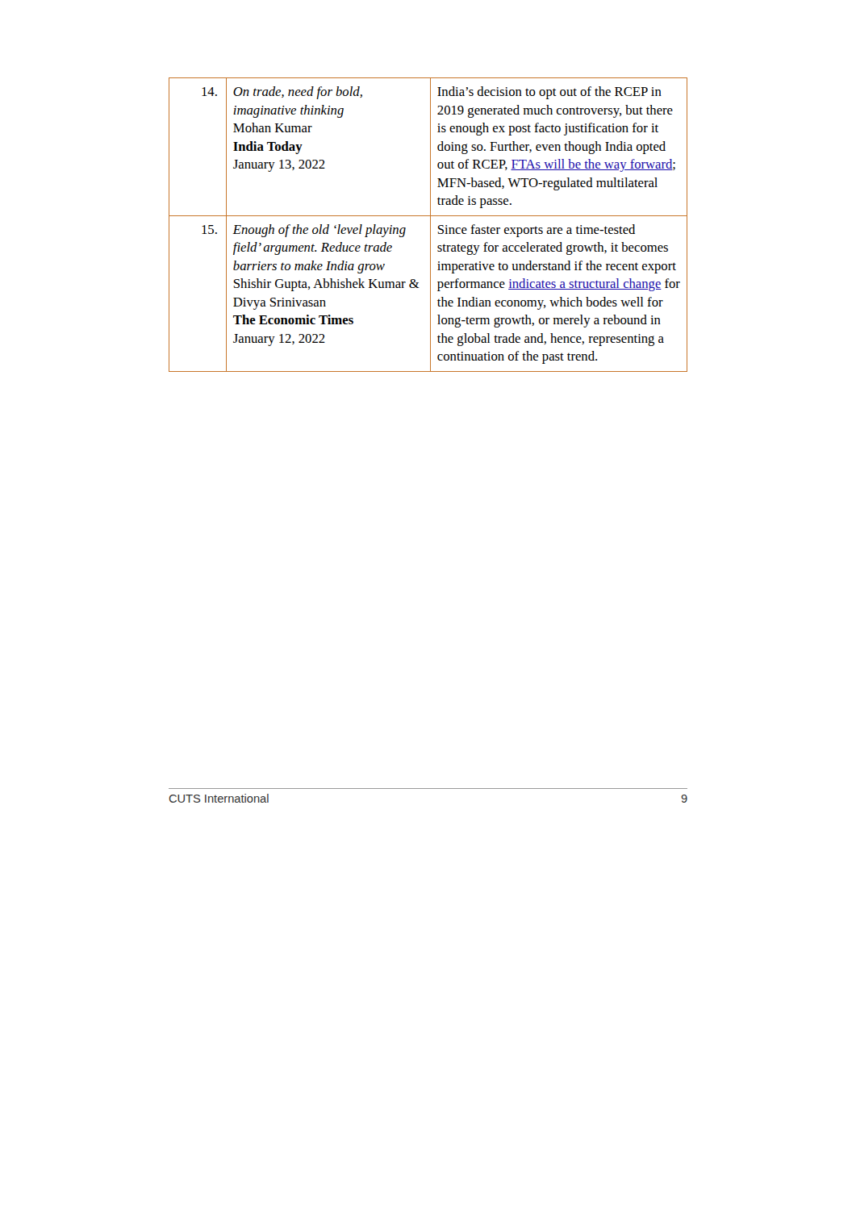| 14. | On trade, need for bold, imaginative thinking Mohan Kumar India Today January 13, 2022 | India’s decision to opt out of the RCEP in 2019 generated much controversy, but there is enough ex post facto justification for it doing so. Further, even though India opted out of RCEP, FTAs will be the way forward ; MFN-based, WTO-regulated multilateral trade is passe. |
| 15. | Enough of the old ‘level playing field’ argument. Reduce trade barriers to make India grow Shishir Gupta, Abhishek Kumar & Divya Srinivasan The Economic Times January 12, 2022 | Since faster exports are a time-tested strategy for accelerated growth, it becomes imperative to understand if the recent export performance indicates a structural change for the Indian economy, which bodes well for long-term growth, or merely a rebound in the global trade and, hence, representing a continuation of the past trend. |
CUTS International 9